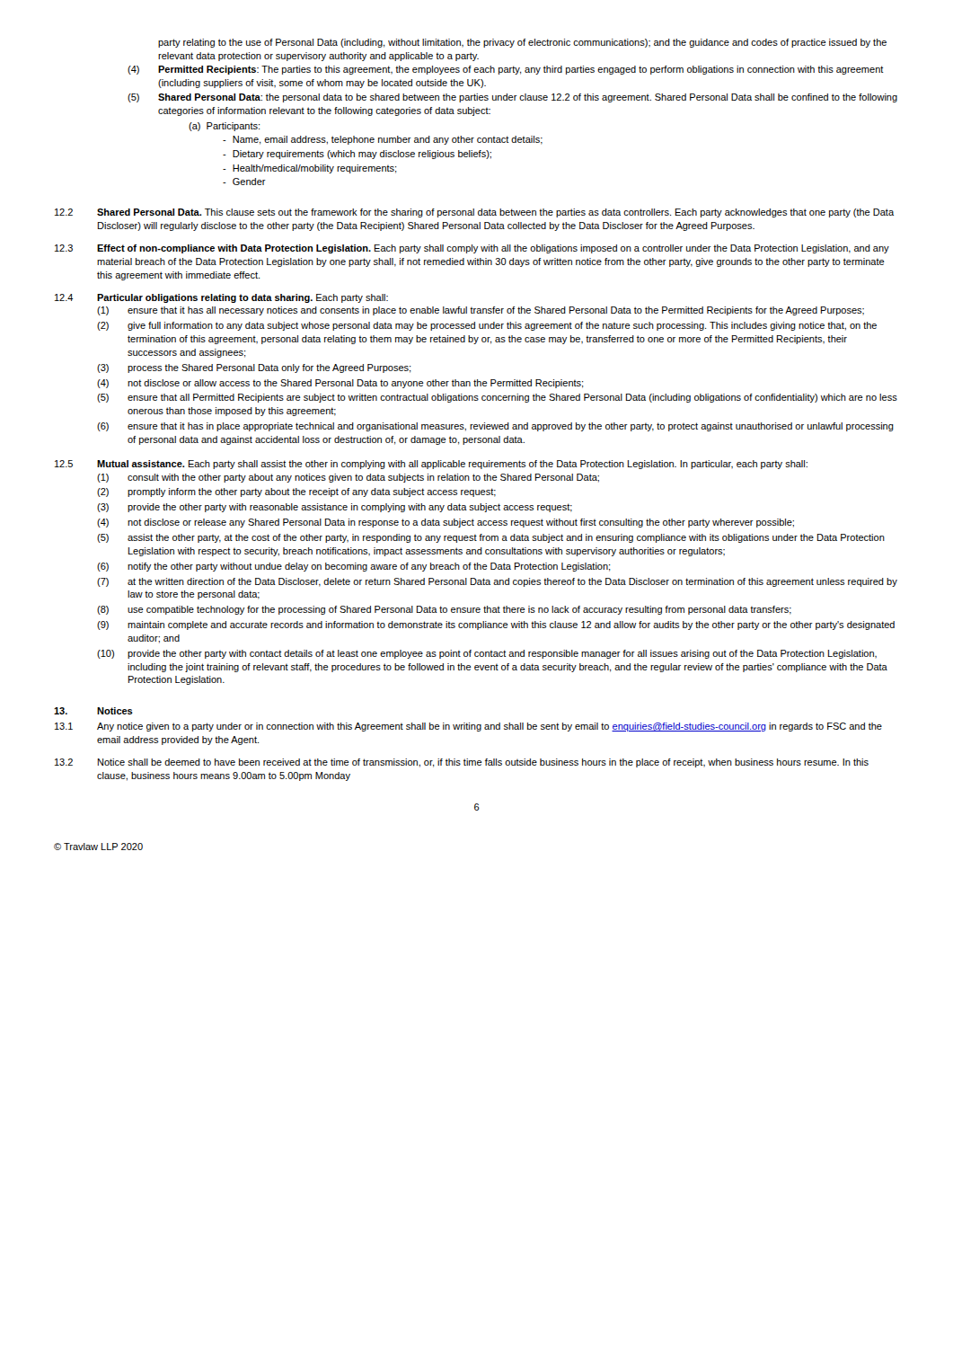party relating to the use of Personal Data (including, without limitation, the privacy of electronic communications); and the guidance and codes of practice issued by the relevant data protection or supervisory authority and applicable to a party.
(4)
Permitted Recipients: The parties to this agreement, the employees of each party, any third parties engaged to perform obligations in connection with this agreement (including suppliers of visit, some of whom may be located outside the UK).
(5)
Shared Personal Data: the personal data to be shared between the parties under clause 12.2 of this agreement. Shared Personal Data shall be confined to the following categories of information relevant to the following categories of data subject:
(a) Participants:
Name, email address, telephone number and any other contact details;
Dietary requirements (which may disclose religious beliefs);
Health/medical/mobility requirements;
Gender
12.2
Shared Personal Data. This clause sets out the framework for the sharing of personal data between the parties as data controllers. Each party acknowledges that one party (the Data Discloser) will regularly disclose to the other party (the Data Recipient) Shared Personal Data collected by the Data Discloser for the Agreed Purposes.
12.3
Effect of non-compliance with Data Protection Legislation. Each party shall comply with all the obligations imposed on a controller under the Data Protection Legislation, and any material breach of the Data Protection Legislation by one party shall, if not remedied within 30 days of written notice from the other party, give grounds to the other party to terminate this agreement with immediate effect.
12.4
Particular obligations relating to data sharing. Each party shall:
(1)
ensure that it has all necessary notices and consents in place to enable lawful transfer of the Shared Personal Data to the Permitted Recipients for the Agreed Purposes;
(2)
give full information to any data subject whose personal data may be processed under this agreement of the nature such processing. This includes giving notice that, on the termination of this agreement, personal data relating to them may be retained by or, as the case may be, transferred to one or more of the Permitted Recipients, their successors and assignees;
(3)
process the Shared Personal Data only for the Agreed Purposes;
(4)
not disclose or allow access to the Shared Personal Data to anyone other than the Permitted Recipients;
(5)
ensure that all Permitted Recipients are subject to written contractual obligations concerning the Shared Personal Data (including obligations of confidentiality) which are no less onerous than those imposed by this agreement;
(6)
ensure that it has in place appropriate technical and organisational measures, reviewed and approved by the other party, to protect against unauthorised or unlawful processing of personal data and against accidental loss or destruction of, or damage to, personal data.
12.5
Mutual assistance. Each party shall assist the other in complying with all applicable requirements of the Data Protection Legislation. In particular, each party shall:
(1)
consult with the other party about any notices given to data subjects in relation to the Shared Personal Data;
(2)
promptly inform the other party about the receipt of any data subject access request;
(3)
provide the other party with reasonable assistance in complying with any data subject access request;
(4)
not disclose or release any Shared Personal Data in response to a data subject access request without first consulting the other party wherever possible;
(5)
assist the other party, at the cost of the other party, in responding to any request from a data subject and in ensuring compliance with its obligations under the Data Protection Legislation with respect to security, breach notifications, impact assessments and consultations with supervisory authorities or regulators;
(6)
notify the other party without undue delay on becoming aware of any breach of the Data Protection Legislation;
(7)
at the written direction of the Data Discloser, delete or return Shared Personal Data and copies thereof to the Data Discloser on termination of this agreement unless required by law to store the personal data;
(8)
use compatible technology for the processing of Shared Personal Data to ensure that there is no lack of accuracy resulting from personal data transfers;
(9)
maintain complete and accurate records and information to demonstrate its compliance with this clause 12 and allow for audits by the other party or the other party's designated auditor; and
(10)
provide the other party with contact details of at least one employee as point of contact and responsible manager for all issues arising out of the Data Protection Legislation, including the joint training of relevant staff, the procedures to be followed in the event of a data security breach, and the regular review of the parties' compliance with the Data Protection Legislation.
13.
Notices
13.1
Any notice given to a party under or in connection with this Agreement shall be in writing and shall be sent by email to enquiries@field-studies-council.org in regards to FSC and the email address provided by the Agent.
13.2
Notice shall be deemed to have been received at the time of transmission, or, if this time falls outside business hours in the place of receipt, when business hours resume. In this clause, business hours means 9.00am to 5.00pm Monday
6
© Travlaw LLP 2020